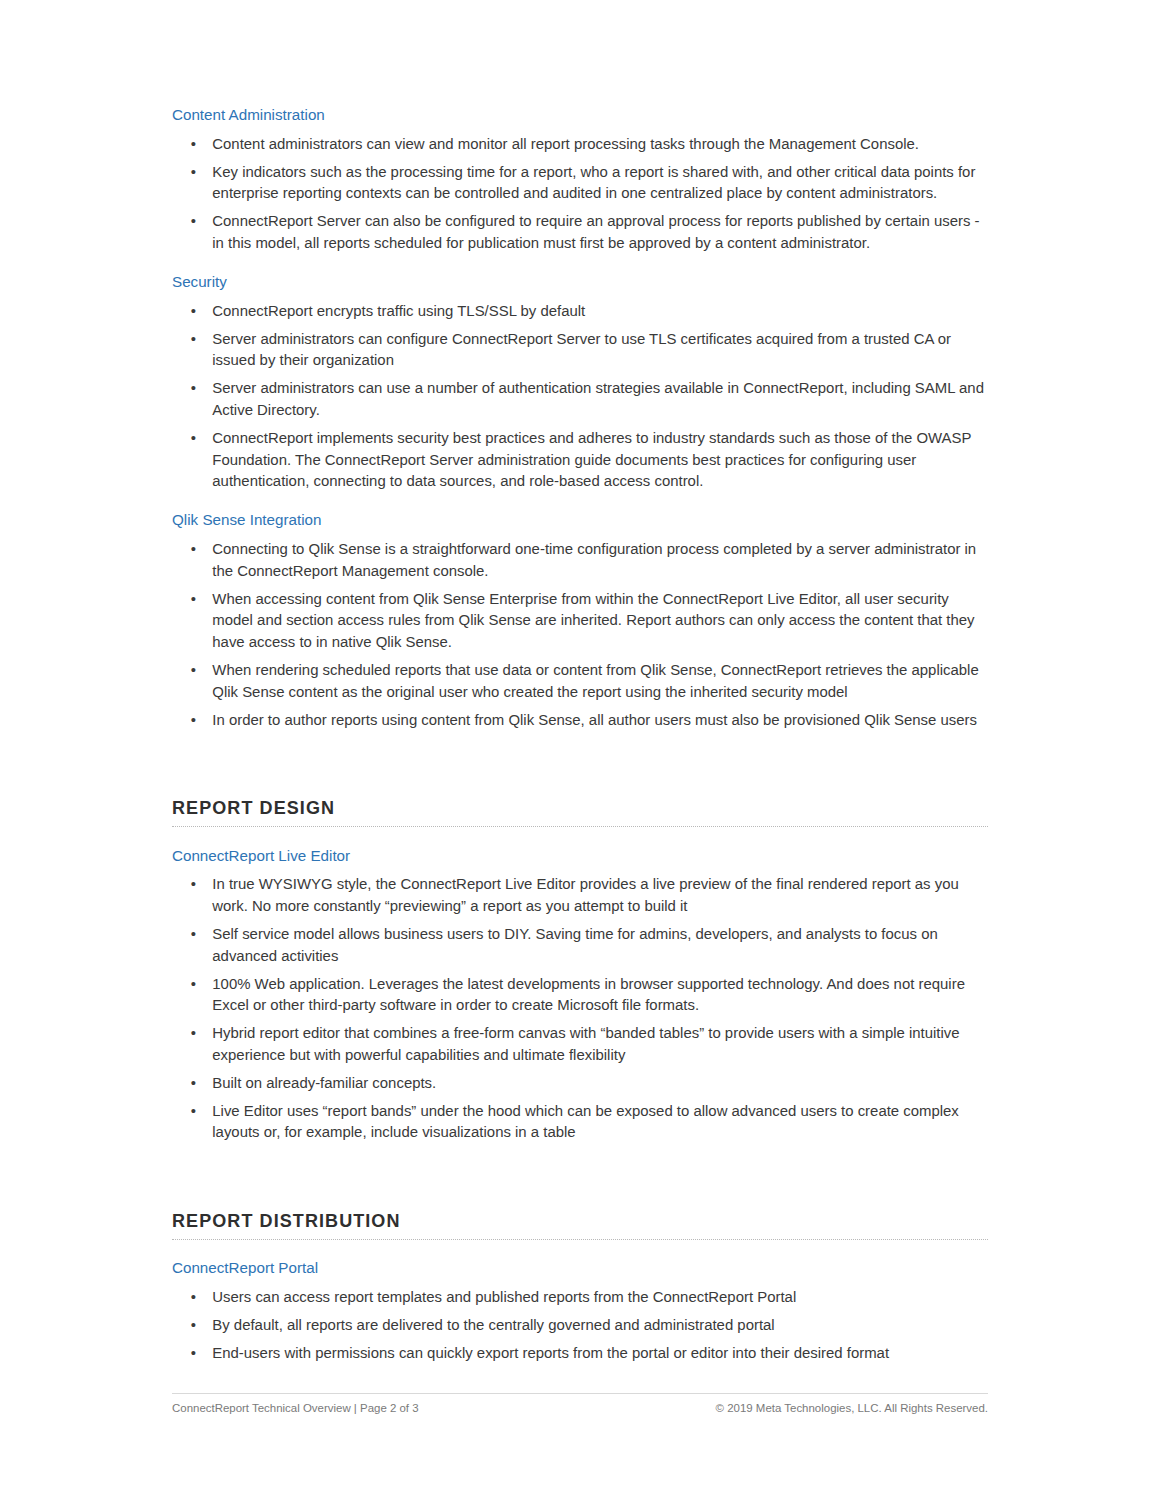Content Administration
Content administrators can view and monitor all report processing tasks through the Management Console.
Key indicators such as the processing time for a report, who a report is shared with, and other critical data points for enterprise reporting contexts can be controlled and audited in one centralized place by content administrators.
ConnectReport Server can also be configured to require an approval process for reports published by certain users - in this model, all reports scheduled for publication must first be approved by a content administrator.
Security
ConnectReport encrypts traffic using TLS/SSL by default
Server administrators can configure ConnectReport Server to use TLS certificates acquired from a trusted CA or issued by their organization
Server administrators can use a number of authentication strategies available in ConnectReport, including SAML and Active Directory.
ConnectReport implements security best practices and adheres to industry standards such as those of the OWASP Foundation. The ConnectReport Server administration guide documents best practices for configuring user authentication, connecting to data sources, and role-based access control.
Qlik Sense Integration
Connecting to Qlik Sense is a straightforward one-time configuration process completed by a server administrator in the ConnectReport Management console.
When accessing content from Qlik Sense Enterprise from within the ConnectReport Live Editor, all user security model and section access rules from Qlik Sense are inherited. Report authors can only access the content that they have access to in native Qlik Sense.
When rendering scheduled reports that use data or content from Qlik Sense, ConnectReport retrieves the applicable Qlik Sense content as the original user who created the report using the inherited security model
In order to author reports using content from Qlik Sense, all author users must also be provisioned Qlik Sense users
Report Design
ConnectReport Live Editor
In true WYSIWYG style, the ConnectReport Live Editor provides a live preview of the final rendered report as you work. No more constantly “previewing” a report as you attempt to build it
Self service model allows business users to DIY. Saving time for admins, developers, and analysts to focus on advanced activities
100% Web application. Leverages the latest developments in browser supported technology. And does not require Excel or other third-party software in order to create Microsoft file formats.
Hybrid report editor that combines a free-form canvas with “banded tables” to provide users with a simple intuitive experience but with powerful capabilities and ultimate flexibility
Built on already-familiar concepts.
Live Editor uses “report bands” under the hood which can be exposed to allow advanced users to create complex layouts or, for example, include visualizations in a table
Report Distribution
ConnectReport Portal
Users can access report templates and published reports from the ConnectReport Portal
By default, all reports are delivered to the centrally governed and administrated portal
End-users with permissions can quickly export reports from the portal or editor into their desired format
ConnectReport Technical Overview | Page 2 of 3 © 2019 Meta Technologies, LLC. All Rights Reserved.